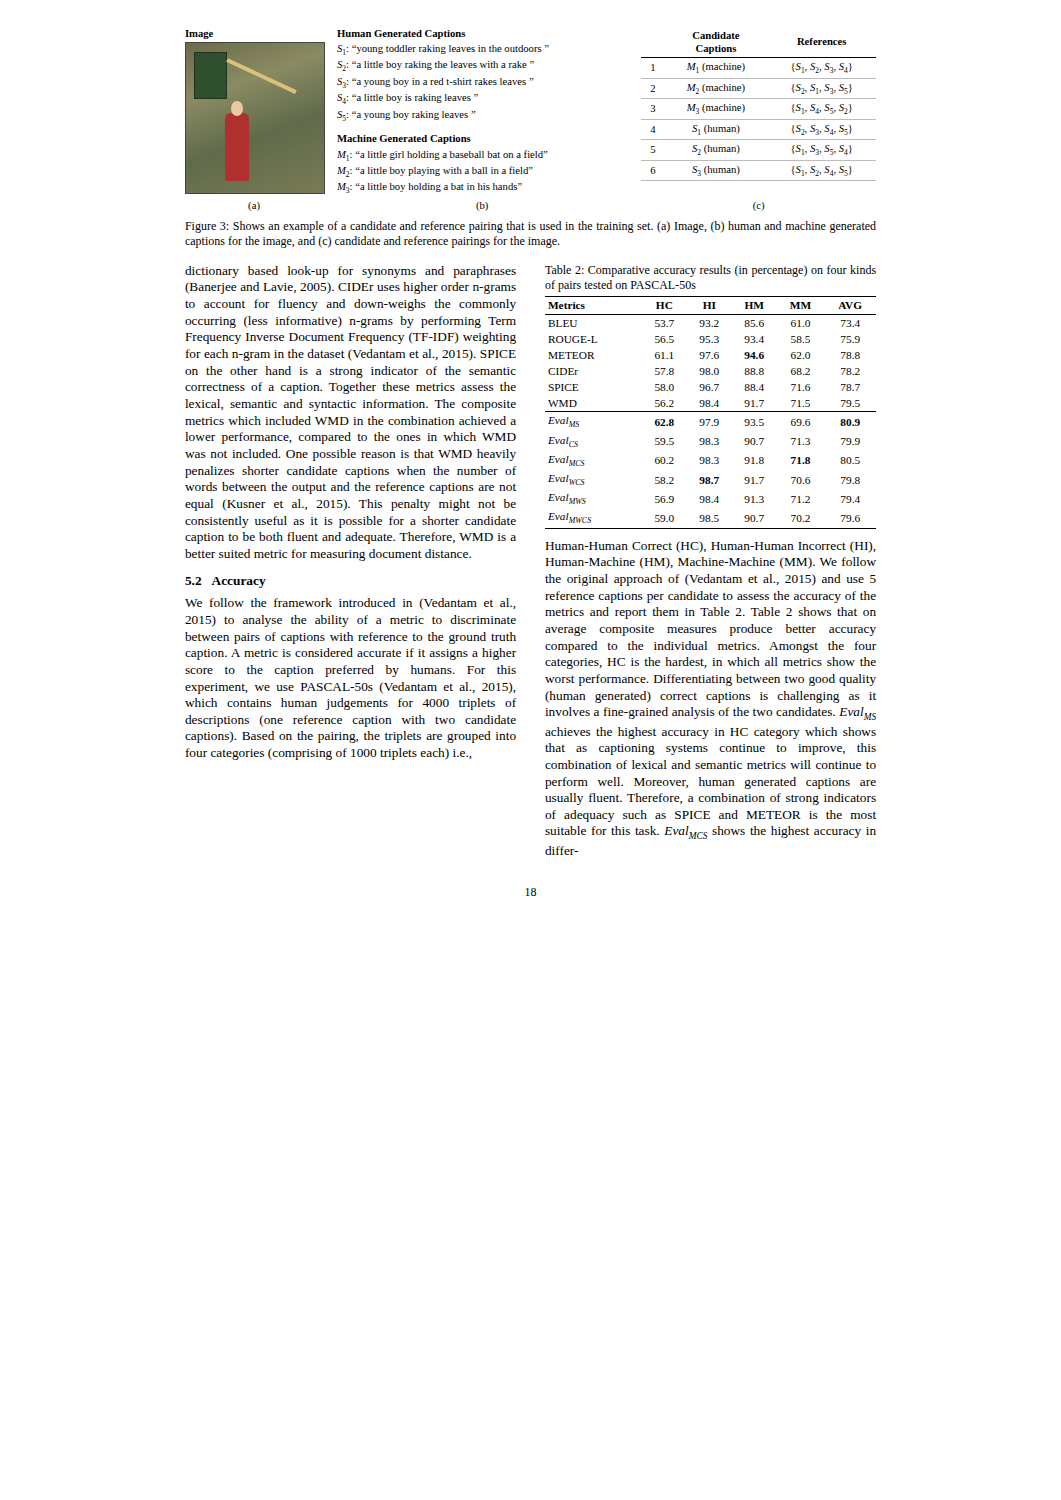Image
Human Generated Captions
S1: “young toddler raking leaves in the outdoors ”
S2: “a little boy raking the leaves with a rake ”
S3: “a young boy in a red t-shirt rakes leaves ”
S4: “a little boy is raking leaves ”
S5: “a young boy raking leaves ”
Machine Generated Captions
M1: “a little girl holding a baseball bat on a field”
M2: “a little boy playing with a ball in a field”
M3: “a little boy holding a bat in his hands”
| | Candidate Captions | References |
| --- | --- | --- |
| 1 | M 1 (machine) | { S 1 , S 2 , S 3 , S 4 } |
| 2 | M 2 (machine) | { S 2 , S 1 , S 3 , S 5 } |
| 3 | M 3 (machine) | { S 1 , S 4 , S 5 , S 2 } |
| 4 | S 1 (human) | { S 2 , S 3 , S 4 , S 5 } |
| 5 | S 2 (human) | { S 1 , S 3 , S 5 , S 4 } |
| 6 | S 3 (human) | { S 1 , S 2 , S 4 , S 5 } |
(a) (b) (c)
Figure 3: Shows an example of a candidate and reference pairing that is used in the training set. (a) Image, (b) human and machine generated captions for the image, and (c) candidate and reference pairings for the image.
dictionary based look-up for synonyms and paraphrases (Banerjee and Lavie, 2005). CIDEr uses higher order n-grams to account for fluency and down-weighs the commonly occurring (less informative) n-grams by performing Term Frequency Inverse Document Frequency (TF-IDF) weighting for each n-gram in the dataset (Vedantam et al., 2015). SPICE on the other hand is a strong indicator of the semantic correctness of a caption. Together these metrics assess the lexical, semantic and syntactic information. The composite metrics which included WMD in the combination achieved a lower performance, compared to the ones in which WMD was not included. One possible reason is that WMD heavily penalizes shorter candidate captions when the number of words between the output and the reference captions are not equal (Kusner et al., 2015). This penalty might not be consistently useful as it is possible for a shorter candidate caption to be both fluent and adequate. Therefore, WMD is a better suited metric for measuring document distance.
5.2 Accuracy
We follow the framework introduced in (Vedantam et al., 2015) to analyse the ability of a metric to discriminate between pairs of captions with reference to the ground truth caption. A metric is considered accurate if it assigns a higher score to the caption preferred by humans. For this experiment, we use PASCAL-50s (Vedantam et al., 2015), which contains human judgements for 4000 triplets of descriptions (one reference caption with two candidate captions). Based on the pairing, the triplets are grouped into four categories (comprising of 1000 triplets each) i.e.,
Table 2: Comparative accuracy results (in percentage) on four kinds of pairs tested on PASCAL-50s
| Metrics | HC | HI | HM | MM | AVG |
| --- | --- | --- | --- | --- | --- |
| BLEU | 53.7 | 93.2 | 85.6 | 61.0 | 73.4 |
| ROUGE-L | 56.5 | 95.3 | 93.4 | 58.5 | 75.9 |
| METEOR | 61.1 | 97.6 | 94.6 | 62.0 | 78.8 |
| CIDEr | 57.8 | 98.0 | 88.8 | 68.2 | 78.2 |
| SPICE | 58.0 | 96.7 | 88.4 | 71.6 | 78.7 |
| WMD | 56.2 | 98.4 | 91.7 | 71.5 | 79.5 |
| Eval MS | 62.8 | 97.9 | 93.5 | 69.6 | 80.9 |
| Eval CS | 59.5 | 98.3 | 90.7 | 71.3 | 79.9 |
| Eval MCS | 60.2 | 98.3 | 91.8 | 71.8 | 80.5 |
| Eval WCS | 58.2 | 98.7 | 91.7 | 70.6 | 79.8 |
| Eval MWS | 56.9 | 98.4 | 91.3 | 71.2 | 79.4 |
| Eval MWCS | 59.0 | 98.5 | 90.7 | 70.2 | 79.6 |
Human-Human Correct (HC), Human-Human Incorrect (HI), Human-Machine (HM), Machine-Machine (MM). We follow the original approach of (Vedantam et al., 2015) and use 5 reference captions per candidate to assess the accuracy of the metrics and report them in Table 2. Table 2 shows that on average composite measures produce better accuracy compared to the individual metrics. Amongst the four categories, HC is the hardest, in which all metrics show the worst performance. Differentiating between two good quality (human generated) correct captions is challenging as it involves a fine-grained analysis of the two candidates. EvalMS achieves the highest accuracy in HC category which shows that as captioning systems continue to improve, this combination of lexical and semantic metrics will continue to perform well. Moreover, human generated captions are usually fluent. Therefore, a combination of strong indicators of adequacy such as SPICE and METEOR is the most suitable for this task. EvalMCS shows the highest accuracy in differ-
18